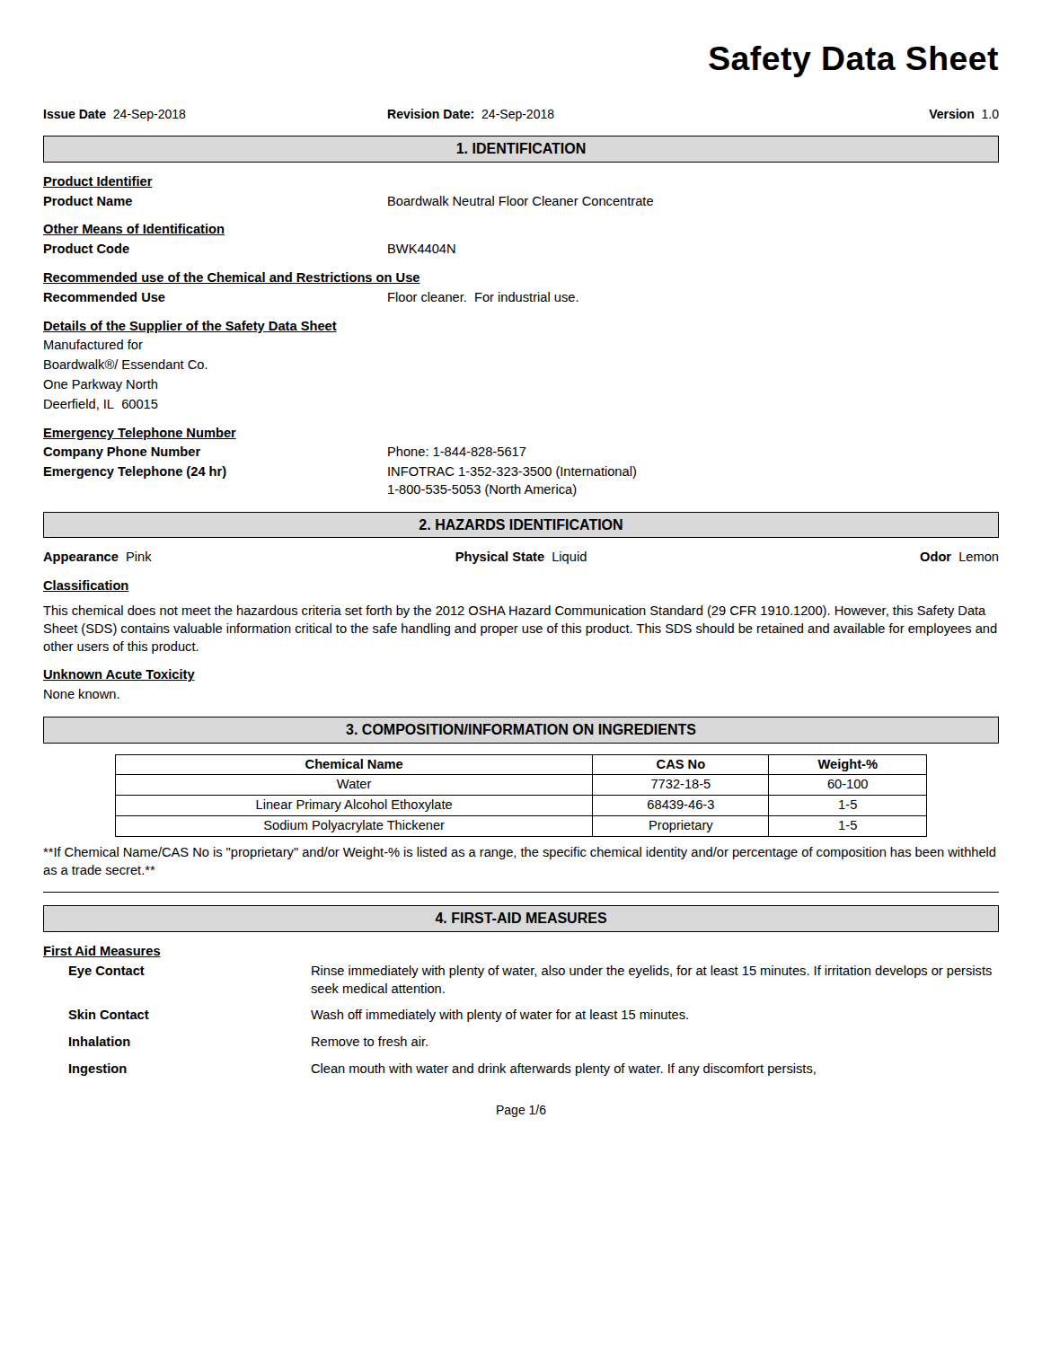Safety Data Sheet
Issue Date 24-Sep-2018
Revision Date: 24-Sep-2018
Version 1.0
1. IDENTIFICATION
Product Identifier
Product Name
Boardwalk Neutral Floor Cleaner Concentrate
Other Means of Identification
Product Code
BWK4404N
Recommended use of the Chemical and Restrictions on Use
Recommended Use
Floor cleaner. For industrial use.
Details of the Supplier of the Safety Data Sheet
Manufactured for
Boardwalk®/ Essendant Co.
One Parkway North
Deerfield, IL 60015
Emergency Telephone Number
Company Phone Number
Phone: 1-844-828-5617
Emergency Telephone (24 hr)
INFOTRAC 1-352-323-3500 (International)
1-800-535-5053 (North America)
2. HAZARDS IDENTIFICATION
Appearance Pink
Physical State Liquid
Odor Lemon
Classification
This chemical does not meet the hazardous criteria set forth by the 2012 OSHA Hazard Communication Standard (29 CFR 1910.1200). However, this Safety Data Sheet (SDS) contains valuable information critical to the safe handling and proper use of this product. This SDS should be retained and available for employees and other users of this product.
Unknown Acute Toxicity
None known.
3. COMPOSITION/INFORMATION ON INGREDIENTS
| Chemical Name | CAS No | Weight-% |
| --- | --- | --- |
| Water | 7732-18-5 | 60-100 |
| Linear Primary Alcohol Ethoxylate | 68439-46-3 | 1-5 |
| Sodium Polyacrylate Thickener | Proprietary | 1-5 |
**If Chemical Name/CAS No is "proprietary" and/or Weight-% is listed as a range, the specific chemical identity and/or percentage of composition has been withheld as a trade secret.**
4. FIRST-AID MEASURES
First Aid Measures
Eye Contact
Rinse immediately with plenty of water, also under the eyelids, for at least 15 minutes. If irritation develops or persists seek medical attention.
Skin Contact
Wash off immediately with plenty of water for at least 15 minutes.
Inhalation
Remove to fresh air.
Ingestion
Clean mouth with water and drink afterwards plenty of water. If any discomfort persists,
Page 1/6